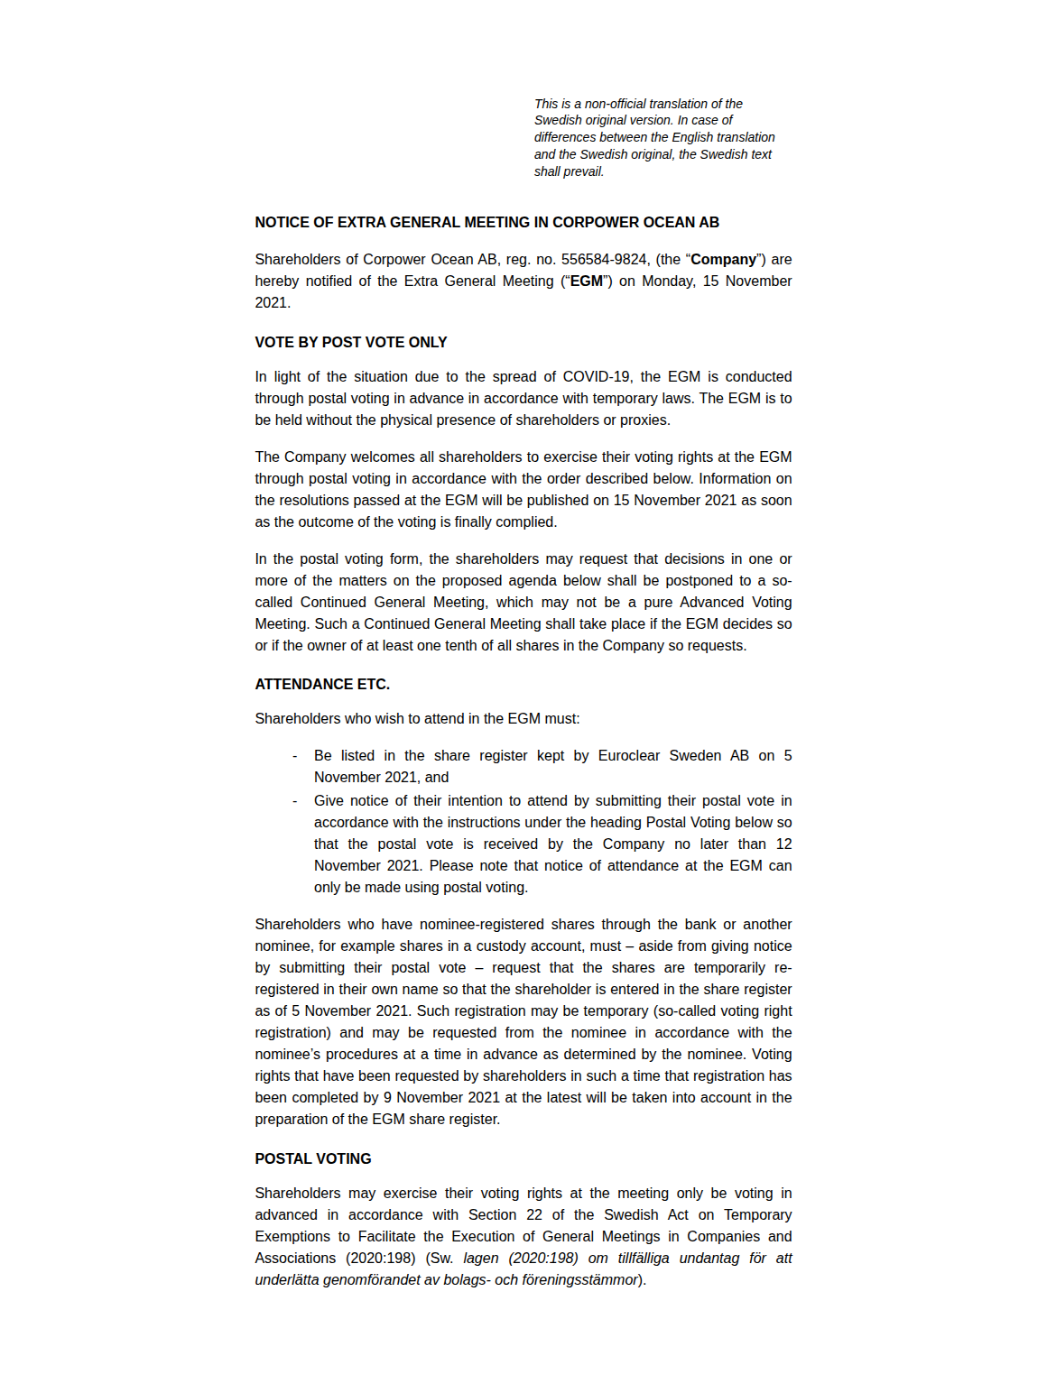This is a non-official translation of the Swedish original version. In case of differences between the English translation and the Swedish original, the Swedish text shall prevail.
NOTICE OF EXTRA GENERAL MEETING IN CORPOWER OCEAN AB
Shareholders of Corpower Ocean AB, reg. no. 556584-9824, (the “Company”) are hereby notified of the Extra General Meeting (“EGM”) on Monday, 15 November 2021.
VOTE BY POST VOTE ONLY
In light of the situation due to the spread of COVID-19, the EGM is conducted through postal voting in advance in accordance with temporary laws. The EGM is to be held without the physical presence of shareholders or proxies.
The Company welcomes all shareholders to exercise their voting rights at the EGM through postal voting in accordance with the order described below. Information on the resolutions passed at the EGM will be published on 15 November 2021 as soon as the outcome of the voting is finally complied.
In the postal voting form, the shareholders may request that decisions in one or more of the matters on the proposed agenda below shall be postponed to a so-called Continued General Meeting, which may not be a pure Advanced Voting Meeting. Such a Continued General Meeting shall take place if the EGM decides so or if the owner of at least one tenth of all shares in the Company so requests.
ATTENDANCE ETC.
Shareholders who wish to attend in the EGM must:
Be listed in the share register kept by Euroclear Sweden AB on 5 November 2021, and
Give notice of their intention to attend by submitting their postal vote in accordance with the instructions under the heading Postal Voting below so that the postal vote is received by the Company no later than 12 November 2021. Please note that notice of attendance at the EGM can only be made using postal voting.
Shareholders who have nominee-registered shares through the bank or another nominee, for example shares in a custody account, must – aside from giving notice by submitting their postal vote – request that the shares are temporarily re-registered in their own name so that the shareholder is entered in the share register as of 5 November 2021. Such registration may be temporary (so-called voting right registration) and may be requested from the nominee in accordance with the nominee’s procedures at a time in advance as determined by the nominee. Voting rights that have been requested by shareholders in such a time that registration has been completed by 9 November 2021 at the latest will be taken into account in the preparation of the EGM share register.
POSTAL VOTING
Shareholders may exercise their voting rights at the meeting only be voting in advanced in accordance with Section 22 of the Swedish Act on Temporary Exemptions to Facilitate the Execution of General Meetings in Companies and Associations (2020:198) (Sw. lagen (2020:198) om tillfälliga undantag för att underlätta genomförandet av bolags- och föreningsstämmor).